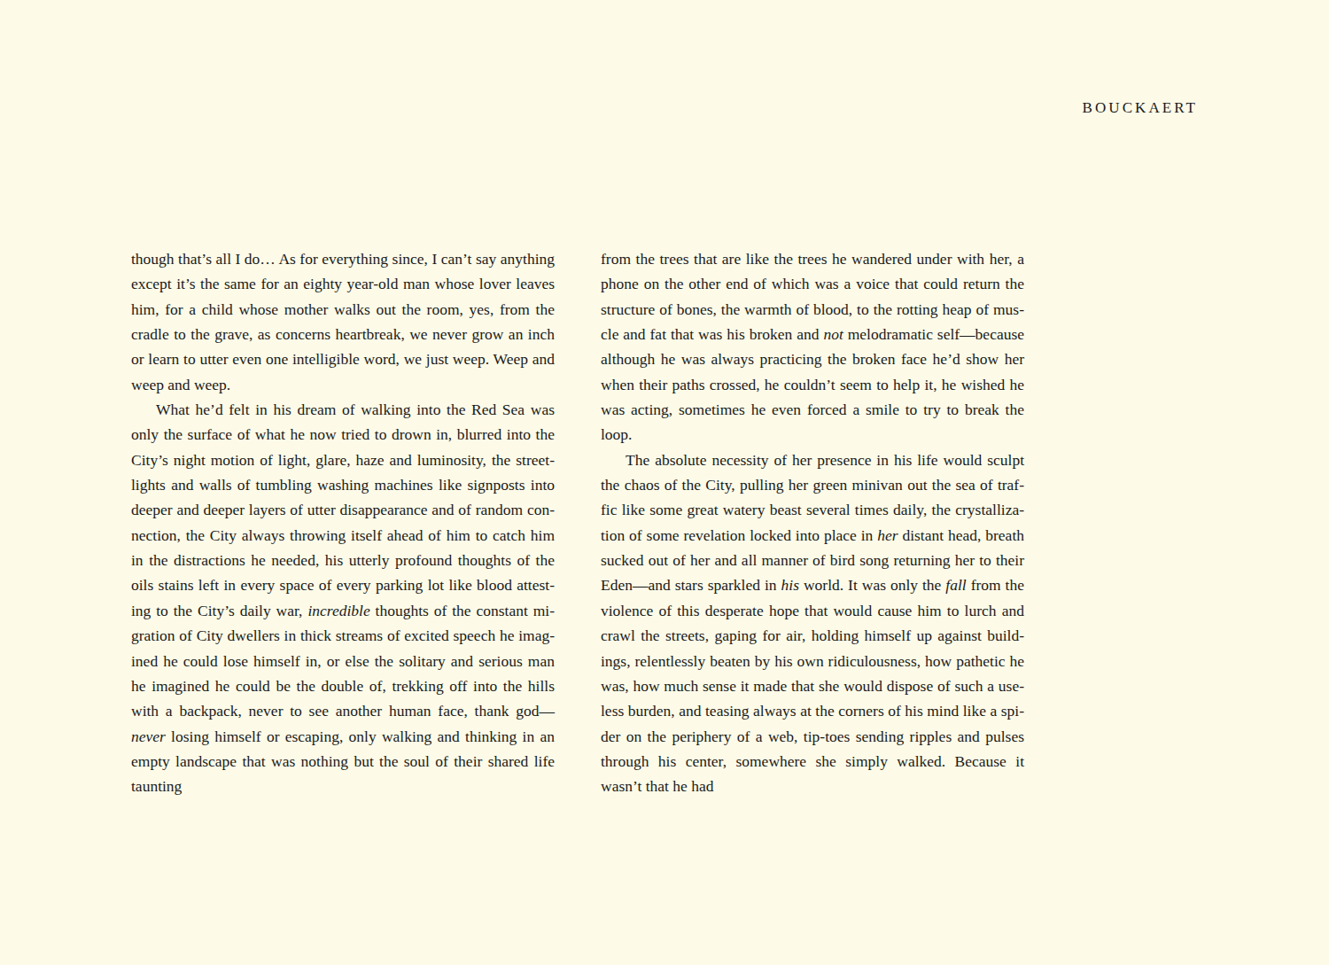Bouckaert
though that’s all I do… As for everything since, I can’t say anything except it’s the same for an eighty year-old man whose lover leaves him, for a child whose mother walks out the room, yes, from the cradle to the grave, as concerns heartbreak, we never grow an inch or learn to utter even one intelligible word, we just weep. Weep and weep and weep.
What he’d felt in his dream of walking into the Red Sea was only the surface of what he now tried to drown in, blurred into the City’s night motion of light, glare, haze and luminosity, the streetlights and walls of tumbling washing machines like signposts into deeper and deeper layers of utter disappearance and of random connection, the City always throwing itself ahead of him to catch him in the distractions he needed, his utterly profound thoughts of the oils stains left in every space of every parking lot like blood attesting to the City’s daily war, incredible thoughts of the constant migration of City dwellers in thick streams of excited speech he imagined he could lose himself in, or else the solitary and serious man he imagined he could be the double of, trekking off into the hills with a backpack, never to see another human face, thank god—never losing himself or escaping, only walking and thinking in an empty landscape that was nothing but the soul of their shared life taunting
from the trees that are like the trees he wandered under with her, a phone on the other end of which was a voice that could return the structure of bones, the warmth of blood, to the rotting heap of muscle and fat that was his broken and not melodramatic self—because although he was always practicing the broken face he’d show her when their paths crossed, he couldn’t seem to help it, he wished he was acting, sometimes he even forced a smile to try to break the loop.
The absolute necessity of her presence in his life would sculpt the chaos of the City, pulling her green minivan out the sea of traffic like some great watery beast several times daily, the crystallization of some revelation locked into place in her distant head, breath sucked out of her and all manner of bird song returning her to their Eden—and stars sparkled in his world. It was only the fall from the violence of this desperate hope that would cause him to lurch and crawl the streets, gaping for air, holding himself up against buildings, relentlessly beaten by his own ridiculousness, how pathetic he was, how much sense it made that she would dispose of such a useless burden, and teasing always at the corners of his mind like a spider on the periphery of a web, tip-toes sending ripples and pulses through his center, somewhere she simply walked. Because it wasn’t that he had